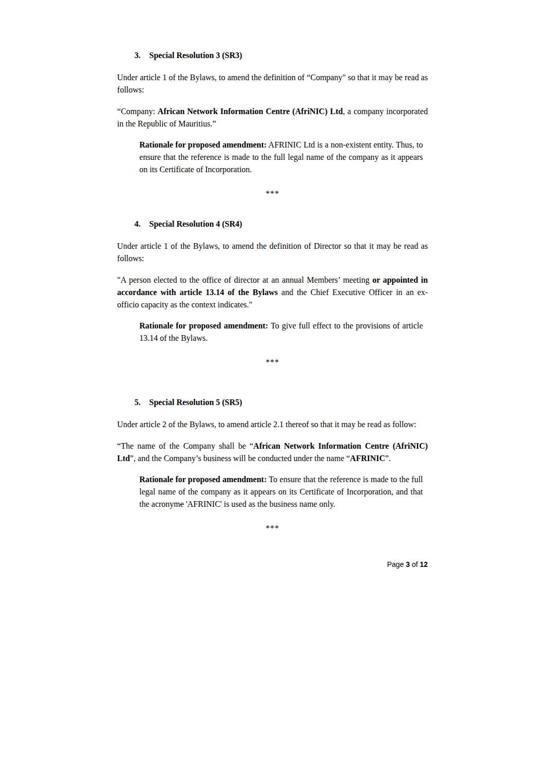3. Special Resolution 3 (SR3)
Under article 1 of the Bylaws, to amend the definition of “Company" so that it may be read as follows:
“Company: African Network Information Centre (AfriNIC) Ltd, a company incorporated in the Republic of Mauritius.”
Rationale for proposed amendment: AFRINIC Ltd is a non-existent entity. Thus, to ensure that the reference is made to the full legal name of the company as it appears on its Certificate of Incorporation.
***
4. Special Resolution 4 (SR4)
Under article 1 of the Bylaws, to amend the definition of Director so that it may be read as follows:
"A person elected to the office of director at an annual Members’ meeting or appointed in accordance with article 13.14 of the Bylaws and the Chief Executive Officer in an ex-officio capacity as the context indicates."
Rationale for proposed amendment: To give full effect to the provisions of article 13.14 of the Bylaws.
***
5. Special Resolution 5 (SR5)
Under article 2 of the Bylaws, to amend article 2.1 thereof so that it may be read as follow:
“The name of the Company shall be “African Network Information Centre (AfriNIC) Ltd”, and the Company’s business will be conducted under the name “AFRINIC”.
Rationale for proposed amendment: To ensure that the reference is made to the full legal name of the company as it appears on its Certificate of Incorporation, and that the acronyme 'AFRINIC' is used as the business name only.
***
Page 3 of 12